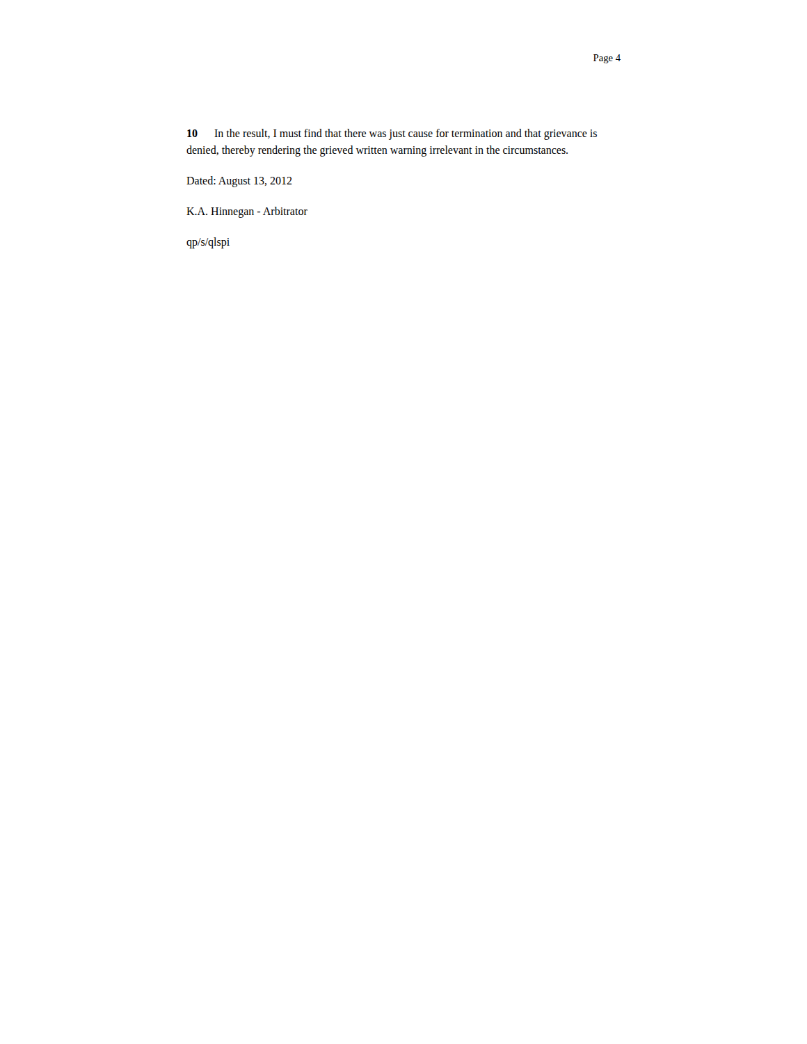Page 4
10 In the result, I must find that there was just cause for termination and that grievance is denied, thereby rendering the grieved written warning irrelevant in the circumstances.
Dated: August 13, 2012
K.A. Hinnegan - Arbitrator
qp/s/qlspi